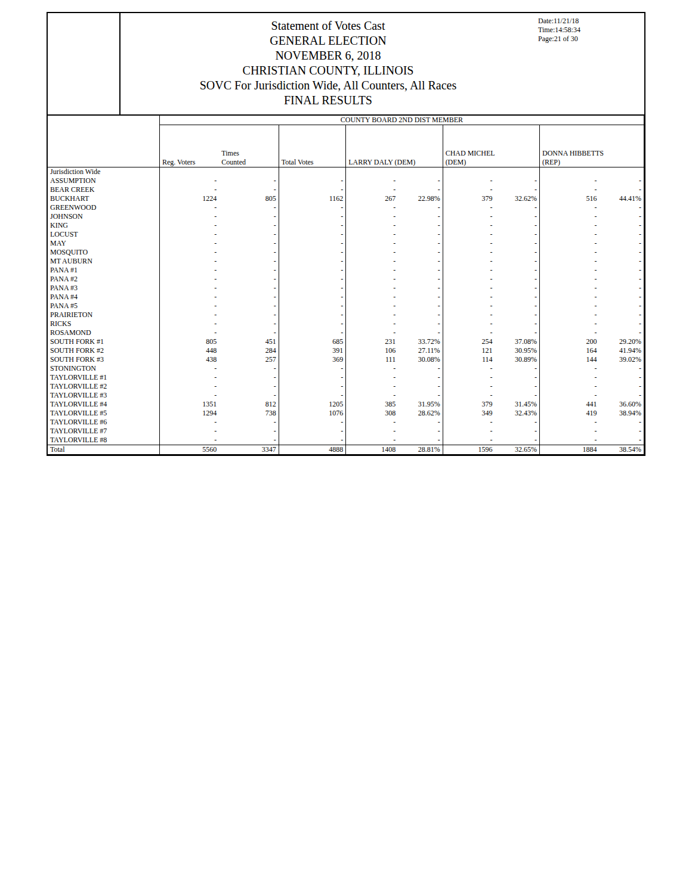Statement of Votes Cast
GENERAL ELECTION
NOVEMBER 6, 2018
CHRISTIAN COUNTY, ILLINOIS
SOVC For Jurisdiction Wide, All Counters, All Races
FINAL RESULTS
Date:11/21/18
Time:14:58:34
Page:21 of 30
| | COUNTY BOARD 2ND DIST MEMBER |
| | Reg. Voters | Times Counted | Total Votes | LARRY DALY (DEM) | CHAD MICHEL (DEM) | DONNA HIBBETTS (REP) |
| Jurisdiction Wide | | | | | | | | | |
| ASSUMPTION | - | - | - | - | - | - | - | - | - |
| BEAR CREEK | - | - | - | - | - | - | - | - | - |
| BUCKHART | 1224 | 805 | 1162 | 267 | 22.98% | 379 | 32.62% | 516 | 44.41% |
| GREENWOOD | - | - | - | - | - | - | - | - | - |
| JOHNSON | - | - | - | - | - | - | - | - | - |
| KING | - | - | - | - | - | - | - | - | - |
| LOCUST | - | - | - | - | - | - | - | - | - |
| MAY | - | - | - | - | - | - | - | - | - |
| MOSQUITO | - | - | - | - | - | - | - | - | - |
| MT AUBURN | - | - | - | - | - | - | - | - | - |
| PANA #1 | - | - | - | - | - | - | - | - | - |
| PANA #2 | - | - | - | - | - | - | - | - | - |
| PANA #3 | - | - | - | - | - | - | - | - | - |
| PANA #4 | - | - | - | - | - | - | - | - | - |
| PANA #5 | - | - | - | - | - | - | - | - | - |
| PRAIRIETON | - | - | - | - | - | - | - | - | - |
| RICKS | - | - | - | - | - | - | - | - | - |
| ROSAMOND | - | - | - | - | - | - | - | - | - |
| SOUTH FORK #1 | 805 | 451 | 685 | 231 | 33.72% | 254 | 37.08% | 200 | 29.20% |
| SOUTH FORK #2 | 448 | 284 | 391 | 106 | 27.11% | 121 | 30.95% | 164 | 41.94% |
| SOUTH FORK #3 | 438 | 257 | 369 | 111 | 30.08% | 114 | 30.89% | 144 | 39.02% |
| STONINGTON | - | - | - | - | - | - | - | - | - |
| TAYLORVILLE #1 | - | - | - | - | - | - | - | - | - |
| TAYLORVILLE #2 | - | - | - | - | - | - | - | - | - |
| TAYLORVILLE #3 | - | - | - | - | - | - | - | - | - |
| TAYLORVILLE #4 | 1351 | 812 | 1205 | 385 | 31.95% | 379 | 31.45% | 441 | 36.60% |
| TAYLORVILLE #5 | 1294 | 738 | 1076 | 308 | 28.62% | 349 | 32.43% | 419 | 38.94% |
| TAYLORVILLE #6 | - | - | - | - | - | - | - | - | - |
| TAYLORVILLE #7 | - | - | - | - | - | - | - | - | - |
| TAYLORVILLE #8 | - | - | - | - | - | - | - | - | - |
| Total | 5560 | 3347 | 4888 | 1408 | 28.81% | 1596 | 32.65% | 1884 | 38.54% |